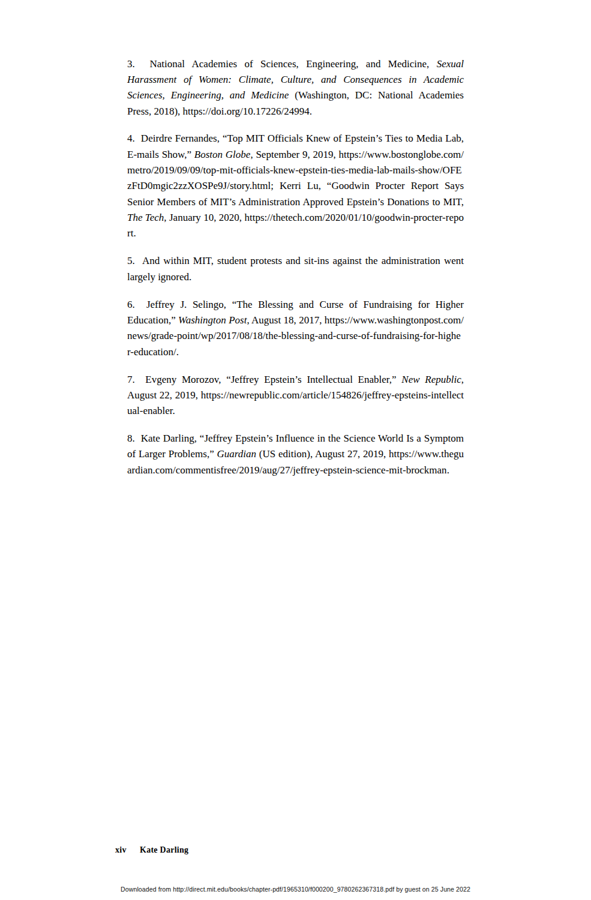National Academies of Sciences, Engineering, and Medicine, Sexual Harassment of Women: Climate, Culture, and Consequences in Academic Sciences, Engineering, and Medicine (Washington, DC: National Academies Press, 2018), https://doi.org/10.17226/24994.
Deirdre Fernandes, “Top MIT Officials Knew of Epstein’s Ties to Media Lab, E-mails Show,” Boston Globe, September 9, 2019, https://www.bostonglobe.com/metro/2019/09/09/top-mit-officials-knew-epstein-ties-media-lab-mails-show/OFEzFtD0mgic2zzXOSPe9J/story.html; Kerri Lu, “Goodwin Procter Report Says Senior Members of MIT’s Administration Approved Epstein’s Donations to MIT, The Tech, January 10, 2020, https://thetech.com/2020/01/10/goodwin-procter-report.
And within MIT, student protests and sit-ins against the administration went largely ignored.
Jeffrey J. Selingo, “The Blessing and Curse of Fundraising for Higher Education,” Washington Post, August 18, 2017, https://www.washingtonpost.com/news/grade-point/wp/2017/08/18/the-blessing-and-curse-of-fundraising-for-higher-education/.
Evgeny Morozov, “Jeffrey Epstein’s Intellectual Enabler,” New Republic, August 22, 2019, https://newrepublic.com/article/154826/jeffrey-epsteins-intellectual-enabler.
Kate Darling, “Jeffrey Epstein’s Influence in the Science World Is a Symptom of Larger Problems,” Guardian (US edition), August 27, 2019, https://www.theguardian.com/commentisfree/2019/aug/27/jeffrey-epstein-science-mit-brockman.
xiv Kate Darling
Downloaded from http://direct.mit.edu/books/chapter-pdf/1965310/f000200_9780262367318.pdf by guest on 25 June 2022